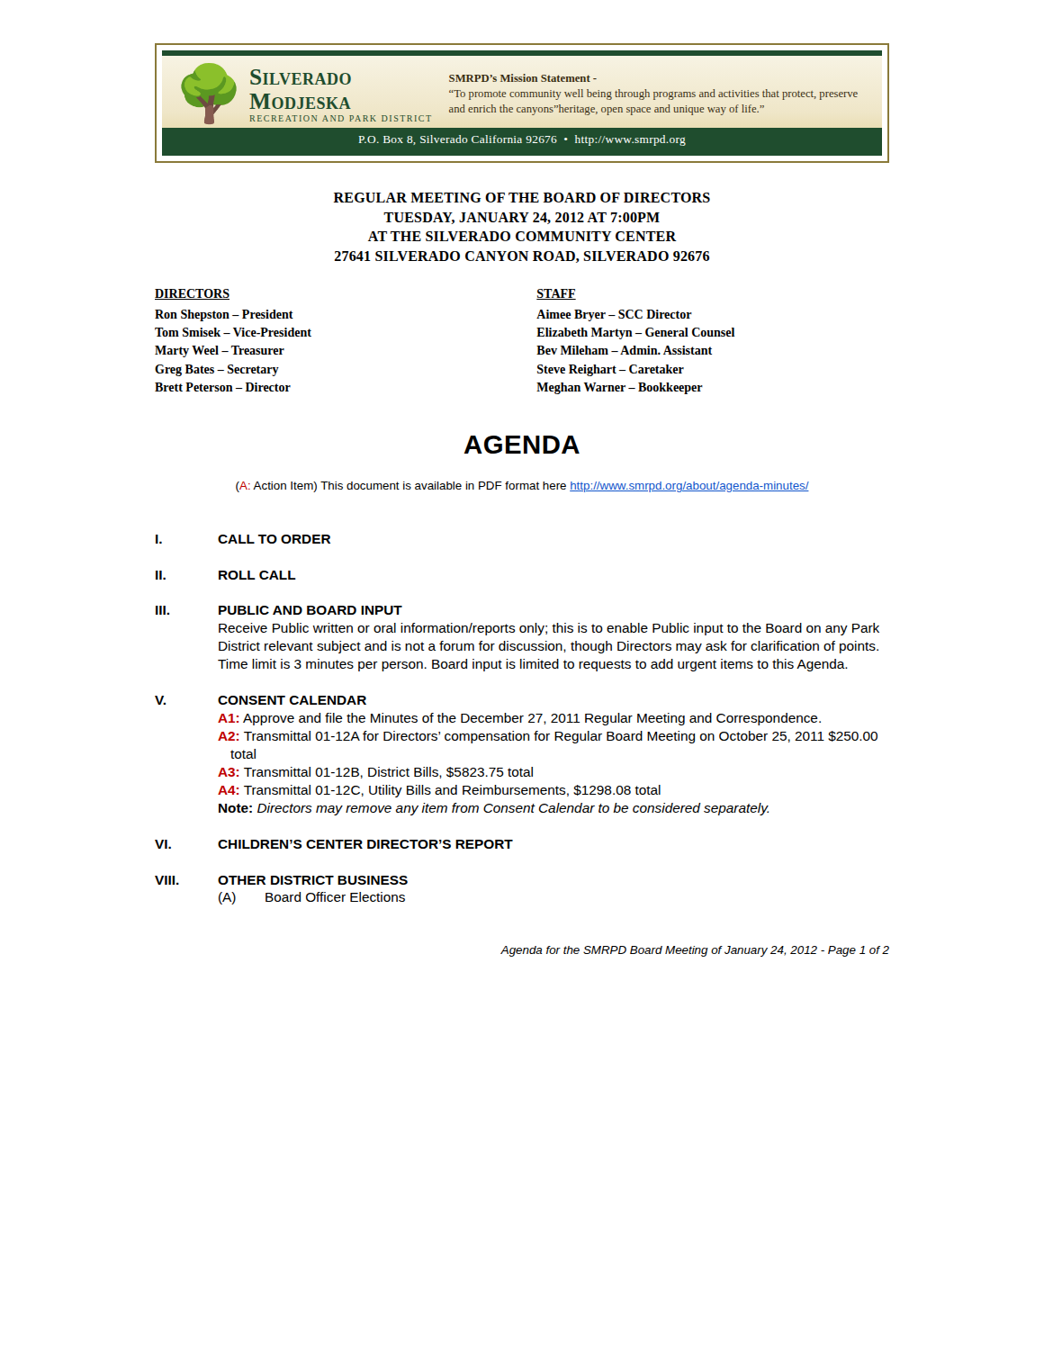🌳
Silverado Modjeska RECREATION AND PARK DISTRICT
SMRPD’s Mission Statement -
“To promote community well being through programs and activities that protect, preserve and enrich the canyons”heritage, open space and unique way of life.”
P.O. Box 8, Silverado California 92676 • http://www.smrpd.org
REGULAR MEETING OF THE BOARD OF DIRECTORS
TUESDAY, JANUARY 24, 2012 AT 7:00PM
AT THE SILVERADO COMMUNITY CENTER
27641 SILVERADO CANYON ROAD, SILVERADO 92676
DIRECTORS
Ron Shepston – President
Tom Smisek – Vice-President
Marty Weel – Treasurer
Greg Bates – Secretary
Brett Peterson – Director
STAFF
Aimee Bryer – SCC Director
Elizabeth Martyn – General Counsel
Bev Mileham – Admin. Assistant
Steve Reighart – Caretaker
Meghan Warner – Bookkeeper
AGENDA
(A: Action Item) This document is available in PDF format here http://www.smrpd.org/about/agenda-minutes/
I.
CALL TO ORDER
II.
ROLL CALL
III.
PUBLIC AND BOARD INPUT
Receive Public written or oral information/reports only; this is to enable Public input to the Board on any Park District relevant subject and is not a forum for discussion, though Directors may ask for clarification of points. Time limit is 3 minutes per person. Board input is limited to requests to add urgent items to this Agenda.
V.
CONSENT CALENDAR
A1: Approve and file the Minutes of the December 27, 2011 Regular Meeting and Correspondence.
A2: Transmittal 01-12A for Directors’ compensation for Regular Board Meeting on October 25, 2011 $250.00 total
A3: Transmittal 01-12B, District Bills, $5823.75 total
A4: Transmittal 01-12C, Utility Bills and Reimbursements, $1298.08 total
Note: Directors may remove any item from Consent Calendar to be considered separately.
VI.
CHILDREN’S CENTER DIRECTOR’S REPORT
VIII.
OTHER DISTRICT BUSINESS
(A) Board Officer Elections
Agenda for the SMRPD Board Meeting of January 24, 2012 - Page 1 of 2